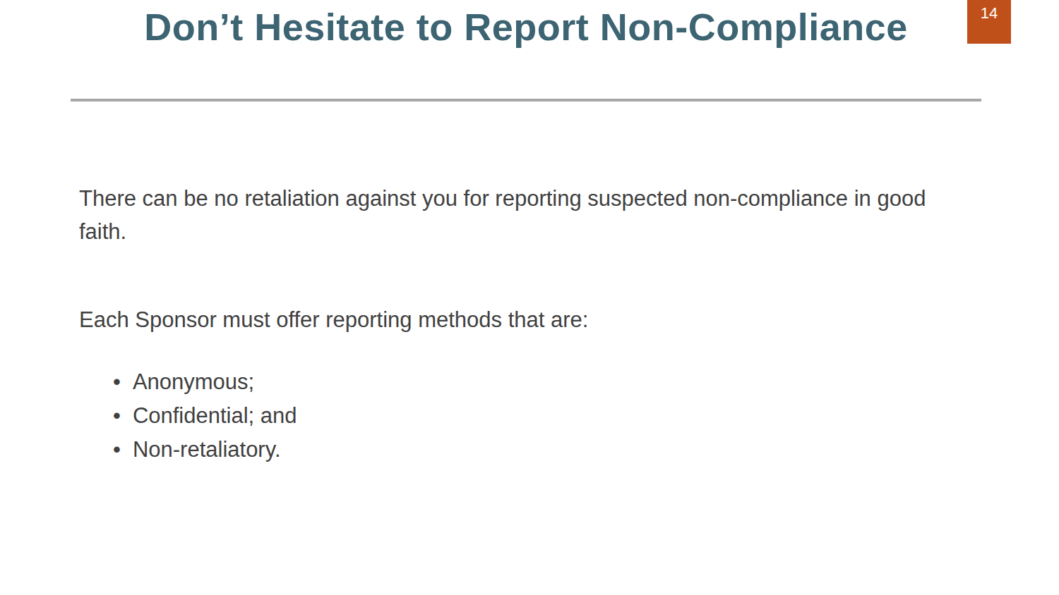14
Don’t Hesitate to Report Non-Compliance
There can be no retaliation against you for reporting suspected non-compliance in good faith.
Each Sponsor must offer reporting methods that are:
Anonymous;
Confidential; and
Non-retaliatory.